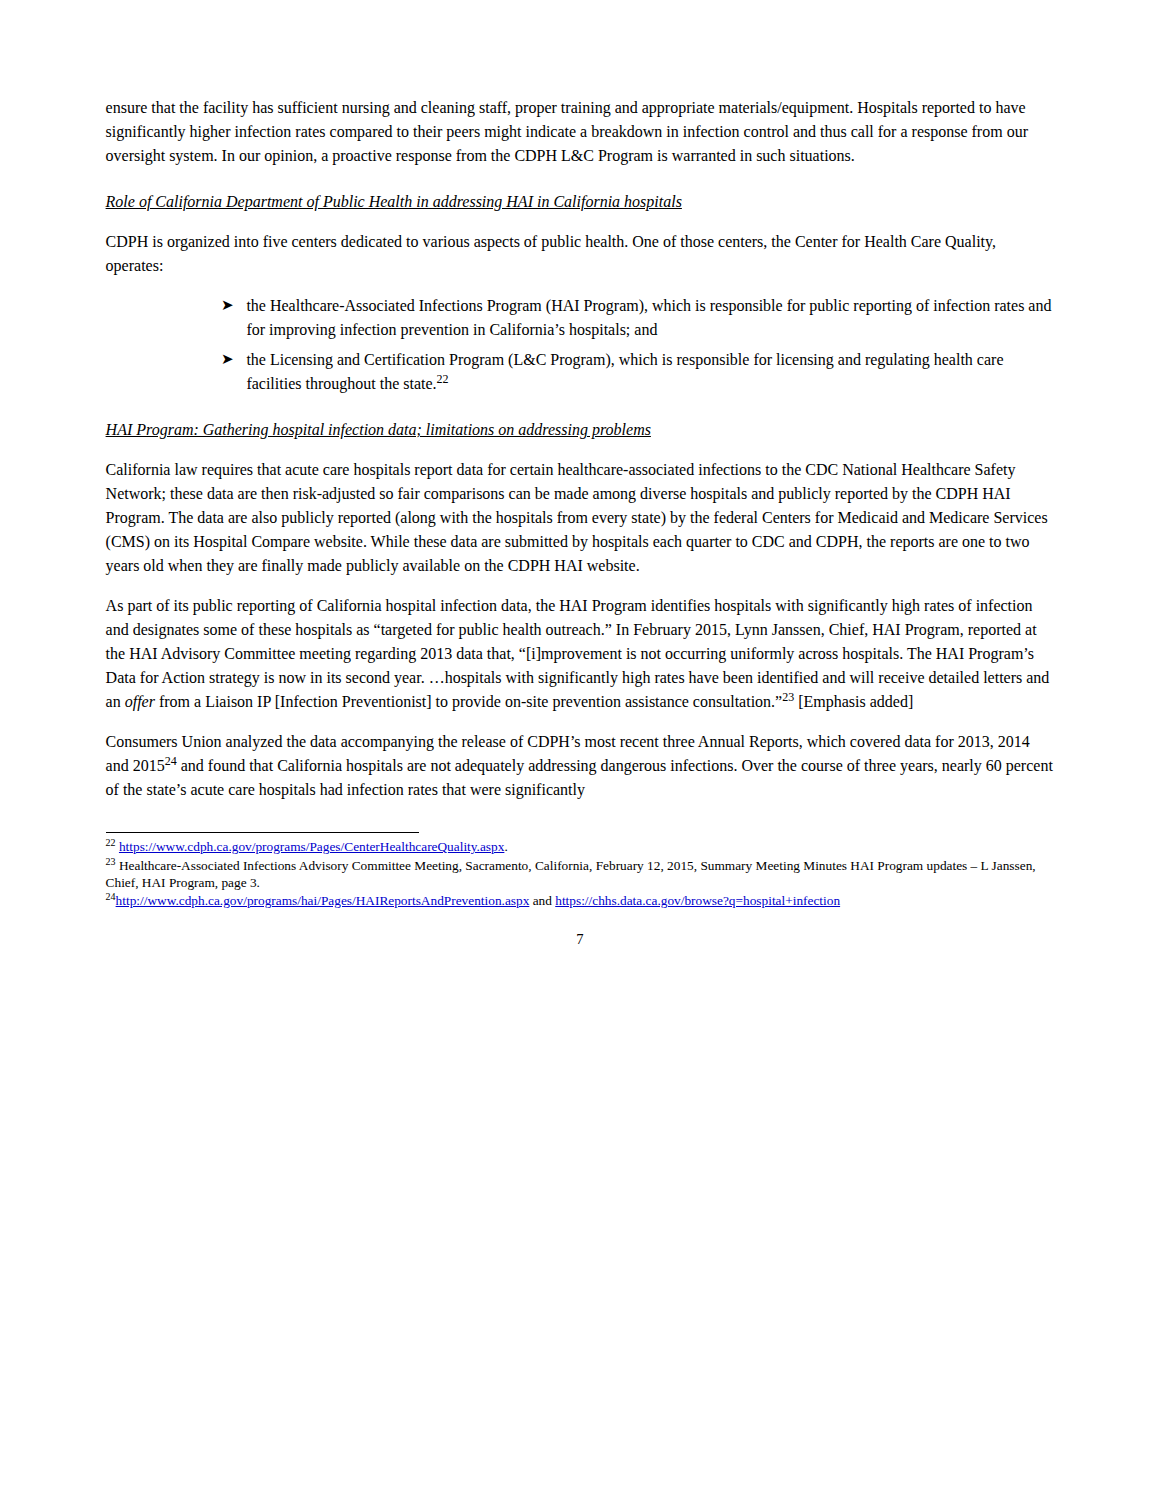ensure that the facility has sufficient nursing and cleaning staff, proper training and appropriate materials/equipment. Hospitals reported to have significantly higher infection rates compared to their peers might indicate a breakdown in infection control and thus call for a response from our oversight system. In our opinion, a proactive response from the CDPH L&C Program is warranted in such situations.
Role of California Department of Public Health in addressing HAI in California hospitals
CDPH is organized into five centers dedicated to various aspects of public health. One of those centers, the Center for Health Care Quality, operates:
the Healthcare-Associated Infections Program (HAI Program), which is responsible for public reporting of infection rates and for improving infection prevention in California’s hospitals; and
the Licensing and Certification Program (L&C Program), which is responsible for licensing and regulating health care facilities throughout the state.22
HAI Program: Gathering hospital infection data; limitations on addressing problems
California law requires that acute care hospitals report data for certain healthcare-associated infections to the CDC National Healthcare Safety Network; these data are then risk-adjusted so fair comparisons can be made among diverse hospitals and publicly reported by the CDPH HAI Program. The data are also publicly reported (along with the hospitals from every state) by the federal Centers for Medicaid and Medicare Services (CMS) on its Hospital Compare website. While these data are submitted by hospitals each quarter to CDC and CDPH, the reports are one to two years old when they are finally made publicly available on the CDPH HAI website.
As part of its public reporting of California hospital infection data, the HAI Program identifies hospitals with significantly high rates of infection and designates some of these hospitals as “targeted for public health outreach.” In February 2015, Lynn Janssen, Chief, HAI Program, reported at the HAI Advisory Committee meeting regarding 2013 data that, “[i]mprovement is not occurring uniformly across hospitals. The HAI Program’s Data for Action strategy is now in its second year. …hospitals with significantly high rates have been identified and will receive detailed letters and an offer from a Liaison IP [Infection Preventionist] to provide on-site prevention assistance consultation.”23 [Emphasis added]
Consumers Union analyzed the data accompanying the release of CDPH’s most recent three Annual Reports, which covered data for 2013, 2014 and 201524 and found that California hospitals are not adequately addressing dangerous infections. Over the course of three years, nearly 60 percent of the state’s acute care hospitals had infection rates that were significantly
22 https://www.cdph.ca.gov/programs/Pages/CenterHealthcareQuality.aspx.
23 Healthcare-Associated Infections Advisory Committee Meeting, Sacramento, California, February 12, 2015, Summary Meeting Minutes HAI Program updates – L Janssen, Chief, HAI Program, page 3.
24http://www.cdph.ca.gov/programs/hai/Pages/HAIReportsAndPrevention.aspx and https://chhs.data.ca.gov/browse?q=hospital+infection
7